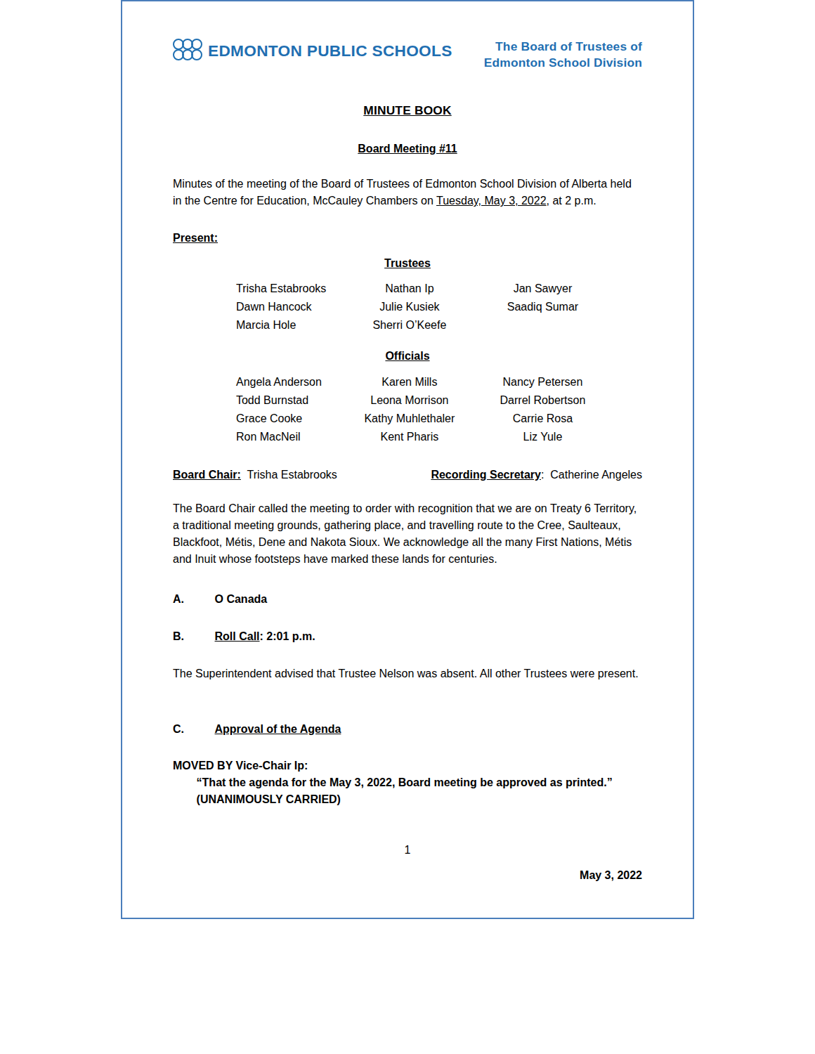EDMONTON PUBLIC SCHOOLS
The Board of Trustees of
Edmonton School Division
MINUTE BOOK
Board Meeting #11
Minutes of the meeting of the Board of Trustees of Edmonton School Division of Alberta held in the Centre for Education, McCauley Chambers on Tuesday, May 3, 2022, at 2 p.m.
Present:
Trustees
| Trisha Estabrooks | Nathan Ip | Jan Sawyer |
| Dawn Hancock | Julie Kusiek | Saadiq Sumar |
| Marcia Hole | Sherri O’Keefe | |
Officials
| Angela Anderson | Karen Mills | Nancy Petersen |
| Todd Burnstad | Leona Morrison | Darrel Robertson |
| Grace Cooke | Kathy Muhlethaler | Carrie Rosa |
| Ron MacNeil | Kent Pharis | Liz Yule |
Board Chair: Trisha Estabrooks
Recording Secretary: Catherine Angeles
The Board Chair called the meeting to order with recognition that we are on Treaty 6 Territory, a traditional meeting grounds, gathering place, and travelling route to the Cree, Saulteaux, Blackfoot, Métis, Dene and Nakota Sioux. We acknowledge all the many First Nations, Métis and Inuit whose footsteps have marked these lands for centuries.
A.
O Canada
B.
Roll Call: 2:01 p.m.
The Superintendent advised that Trustee Nelson was absent. All other Trustees were present.
C.
Approval of the Agenda
MOVED BY Vice-Chair Ip: “That the agenda for the May 3, 2022, Board meeting be approved as printed.” (UNANIMOUSLY CARRIED)
1
May 3, 2022